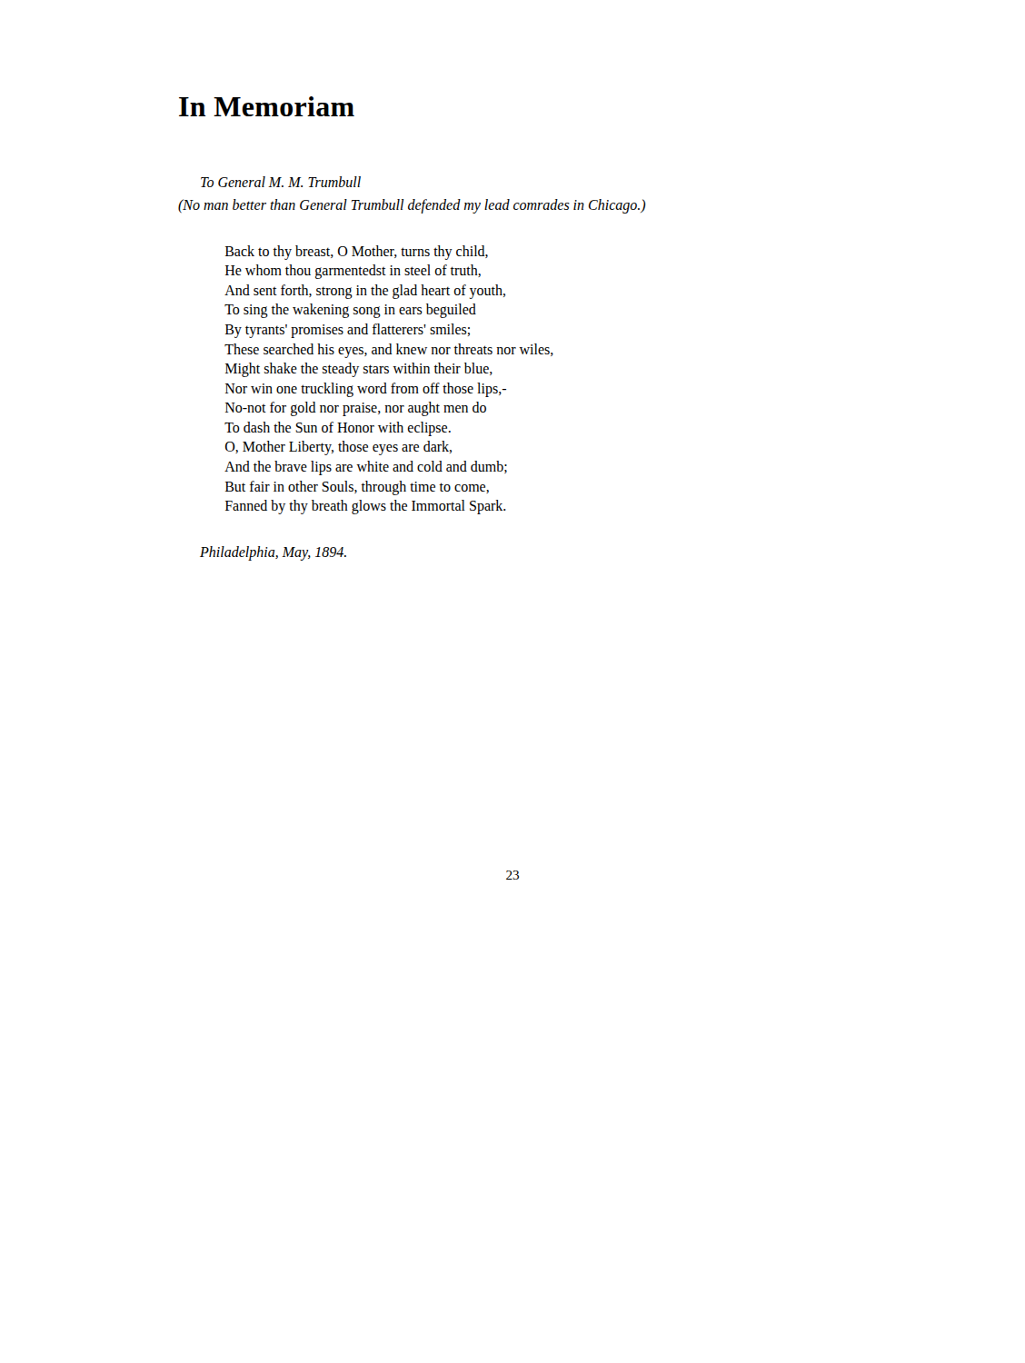In Memoriam
To General M. M. Trumbull
(No man better than General Trumbull defended my lead comrades in Chicago.)
Back to thy breast, O Mother, turns thy child,
He whom thou garmentedst in steel of truth,
And sent forth, strong in the glad heart of youth,
To sing the wakening song in ears beguiled
By tyrants' promises and flatterers' smiles;
These searched his eyes, and knew nor threats nor wiles,
Might shake the steady stars within their blue,
Nor win one truckling word from off those lips,-
No-not for gold nor praise, nor aught men do
To dash the Sun of Honor with eclipse.
O, Mother Liberty, those eyes are dark,
And the brave lips are white and cold and dumb;
But fair in other Souls, through time to come,
Fanned by thy breath glows the Immortal Spark.
Philadelphia, May, 1894.
23